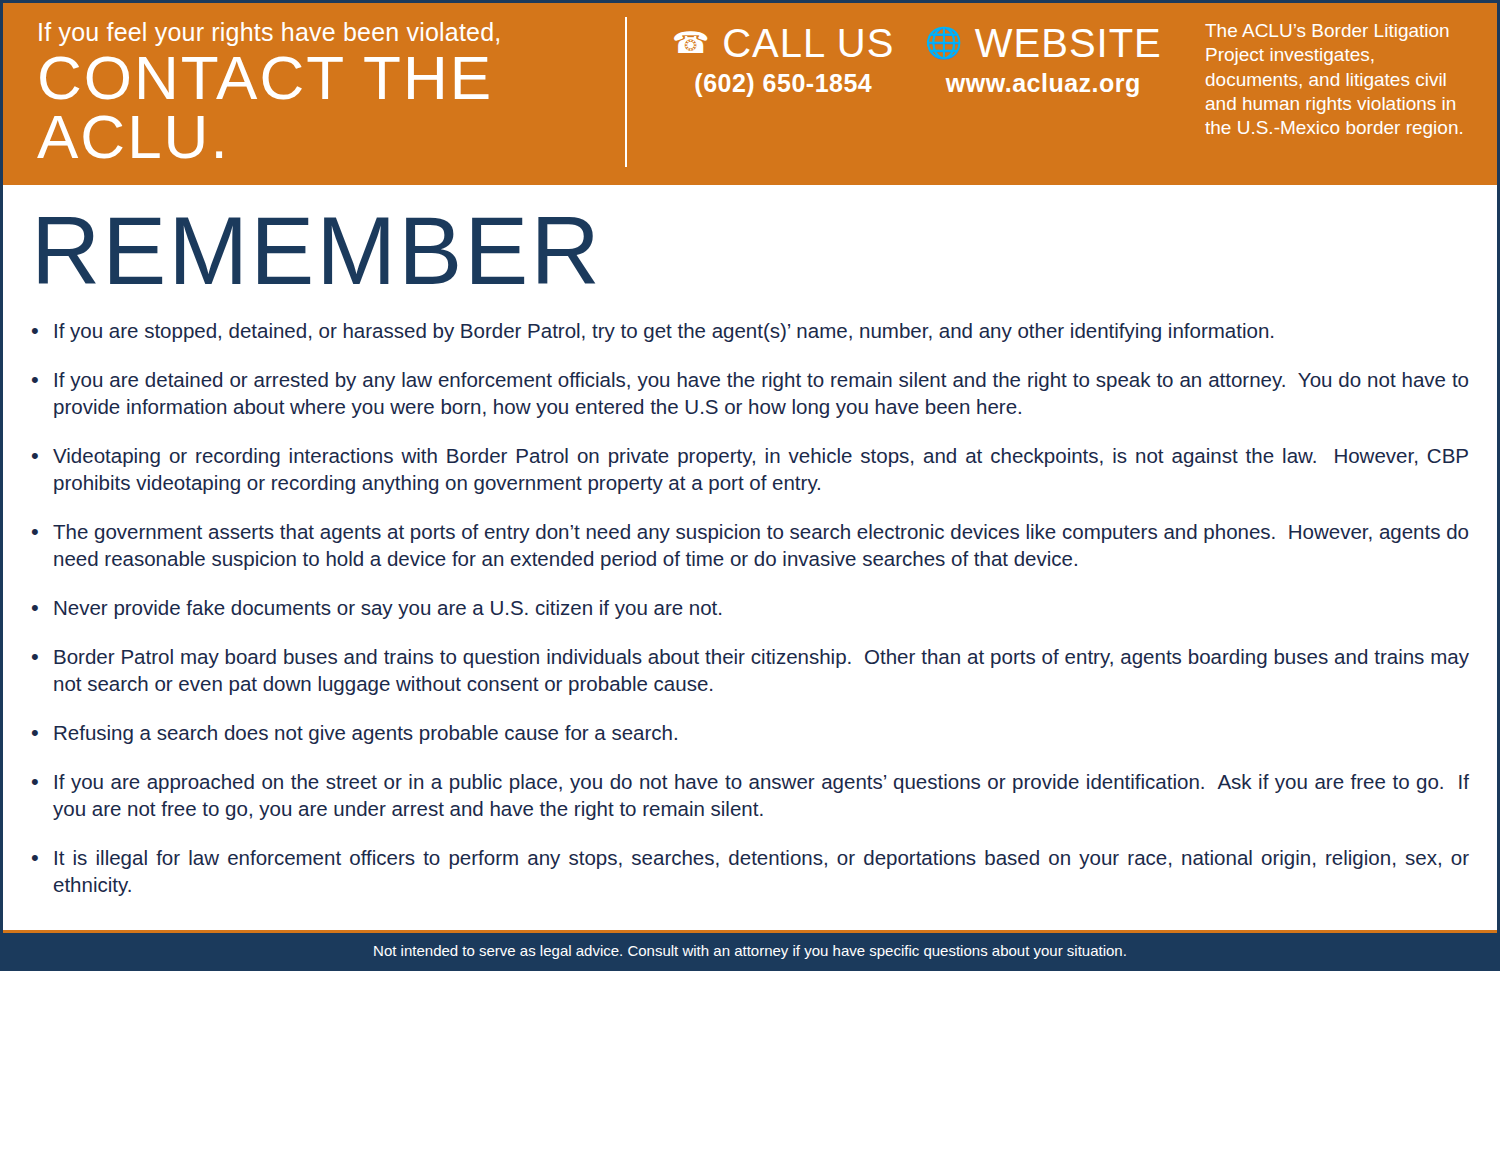If you feel your rights have been violated,
Contact the ACLU.
☎Call Us
(602) 650-1854
🌐Website
www.acluaz.org
The ACLU’s Border Litigation Project investigates, documents, and litigates civil and human rights violations in the U.S.-Mexico border region.
Remember
If you are stopped, detained, or harassed by Border Patrol, try to get the agent(s)’ name, number, and any other identifying information.
If you are detained or arrested by any law enforcement officials, you have the right to remain silent and the right to speak to an attorney. You do not have to provide information about where you were born, how you entered the U.S or how long you have been here.
Videotaping or recording interactions with Border Patrol on private property, in vehicle stops, and at checkpoints, is not against the law. However, CBP prohibits videotaping or recording anything on government property at a port of entry.
The government asserts that agents at ports of entry don’t need any suspicion to search electronic devices like computers and phones. However, agents do need reasonable suspicion to hold a device for an extended period of time or do invasive searches of that device.
Never provide fake documents or say you are a U.S. citizen if you are not.
Border Patrol may board buses and trains to question individuals about their citizenship. Other than at ports of entry, agents boarding buses and trains may not search or even pat down luggage without consent or probable cause.
Refusing a search does not give agents probable cause for a search.
If you are approached on the street or in a public place, you do not have to answer agents’ questions or provide identification. Ask if you are free to go. If you are not free to go, you are under arrest and have the right to remain silent.
It is illegal for law enforcement officers to perform any stops, searches, detentions, or deportations based on your race, national origin, religion, sex, or ethnicity.
Not intended to serve as legal advice. Consult with an attorney if you have specific questions about your situation.